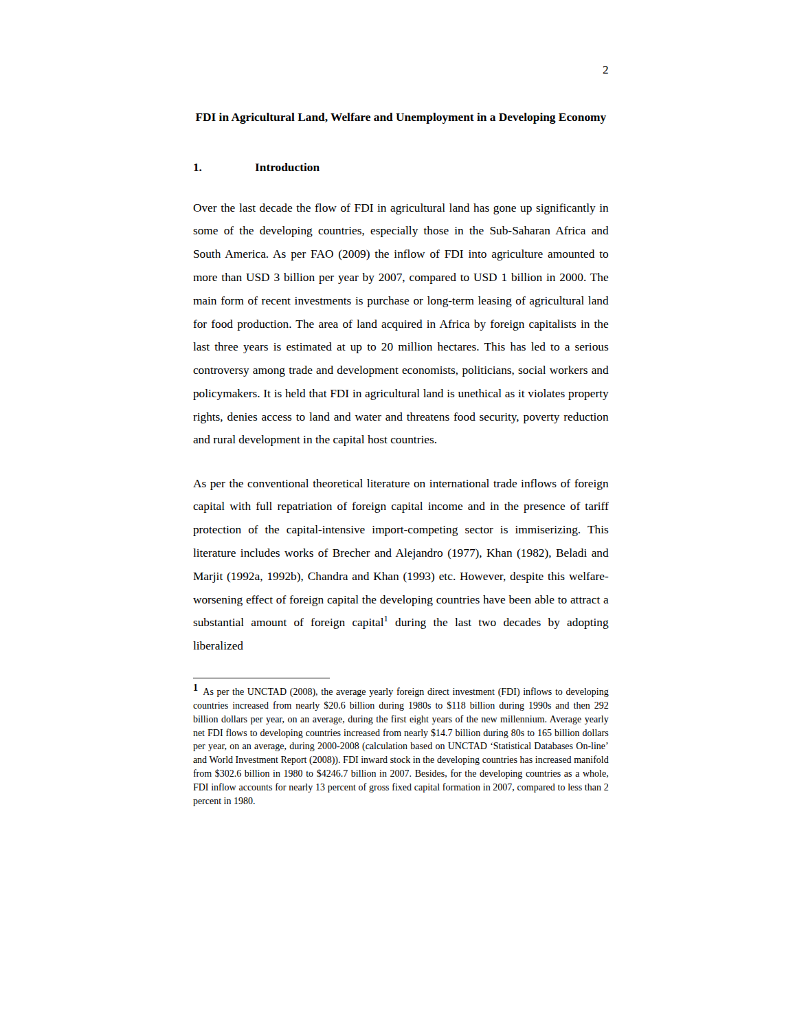2
FDI in Agricultural Land, Welfare and Unemployment in a Developing Economy
1. Introduction
Over the last decade the flow of FDI in agricultural land has gone up significantly in some of the developing countries, especially those in the Sub-Saharan Africa and South America. As per FAO (2009) the inflow of FDI into agriculture amounted to more than USD 3 billion per year by 2007, compared to USD 1 billion in 2000. The main form of recent investments is purchase or long-term leasing of agricultural land for food production. The area of land acquired in Africa by foreign capitalists in the last three years is estimated at up to 20 million hectares. This has led to a serious controversy among trade and development economists, politicians, social workers and policymakers. It is held that FDI in agricultural land is unethical as it violates property rights, denies access to land and water and threatens food security, poverty reduction and rural development in the capital host countries.
As per the conventional theoretical literature on international trade inflows of foreign capital with full repatriation of foreign capital income and in the presence of tariff protection of the capital-intensive import-competing sector is immiserizing. This literature includes works of Brecher and Alejandro (1977), Khan (1982), Beladi and Marjit (1992a, 1992b), Chandra and Khan (1993) etc. However, despite this welfare-worsening effect of foreign capital the developing countries have been able to attract a substantial amount of foreign capital1 during the last two decades by adopting liberalized
1 As per the UNCTAD (2008), the average yearly foreign direct investment (FDI) inflows to developing countries increased from nearly $20.6 billion during 1980s to $118 billion during 1990s and then 292 billion dollars per year, on an average, during the first eight years of the new millennium. Average yearly net FDI flows to developing countries increased from nearly $14.7 billion during 80s to 165 billion dollars per year, on an average, during 2000-2008 (calculation based on UNCTAD ‘Statistical Databases On-line’ and World Investment Report (2008)). FDI inward stock in the developing countries has increased manifold from $302.6 billion in 1980 to $4246.7 billion in 2007. Besides, for the developing countries as a whole, FDI inflow accounts for nearly 13 percent of gross fixed capital formation in 2007, compared to less than 2 percent in 1980.